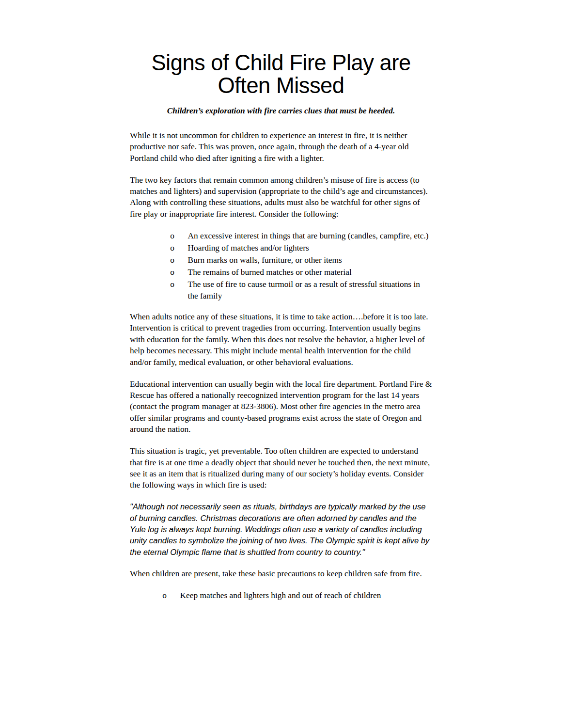Signs of Child Fire Play are Often Missed
Children’s exploration with fire carries clues that must be heeded.
While it is not uncommon for children to experience an interest in fire, it is neither productive nor safe. This was proven, once again, through the death of a 4-year old Portland child who died after igniting a fire with a lighter.
The two key factors that remain common among children’s misuse of fire is access (to matches and lighters) and supervision (appropriate to the child’s age and circumstances). Along with controlling these situations, adults must also be watchful for other signs of fire play or inappropriate fire interest. Consider the following:
An excessive interest in things that are burning (candles, campfire, etc.)
Hoarding of matches and/or lighters
Burn marks on walls, furniture, or other items
The remains of burned matches or other material
The use of fire to cause turmoil or as a result of stressful situations in the family
When adults notice any of these situations, it is time to take action….before it is too late. Intervention is critical to prevent tragedies from occurring. Intervention usually begins with education for the family. When this does not resolve the behavior, a higher level of help becomes necessary. This might include mental health intervention for the child and/or family, medical evaluation, or other behavioral evaluations.
Educational intervention can usually begin with the local fire department. Portland Fire & Rescue has offered a nationally reecognized intervention program for the last 14 years (contact the program manager at 823-3806). Most other fire agencies in the metro area offer similar programs and county-based programs exist across the state of Oregon and around the nation.
This situation is tragic, yet preventable. Too often children are expected to understand that fire is at one time a deadly object that should never be touched then, the next minute, see it as an item that is ritualized during many of our society’s holiday events. Consider the following ways in which fire is used:
"Although not necessarily seen as rituals, birthdays are typically marked by the use of burning candles. Christmas decorations are often adorned by candles and the Yule log is always kept burning. Weddings often use a variety of candles including unity candles to symbolize the joining of two lives. The Olympic spirit is kept alive by the eternal Olympic flame that is shuttled from country to country."
When children are present, take these basic precautions to keep children safe from fire.
Keep matches and lighters high and out of reach of children